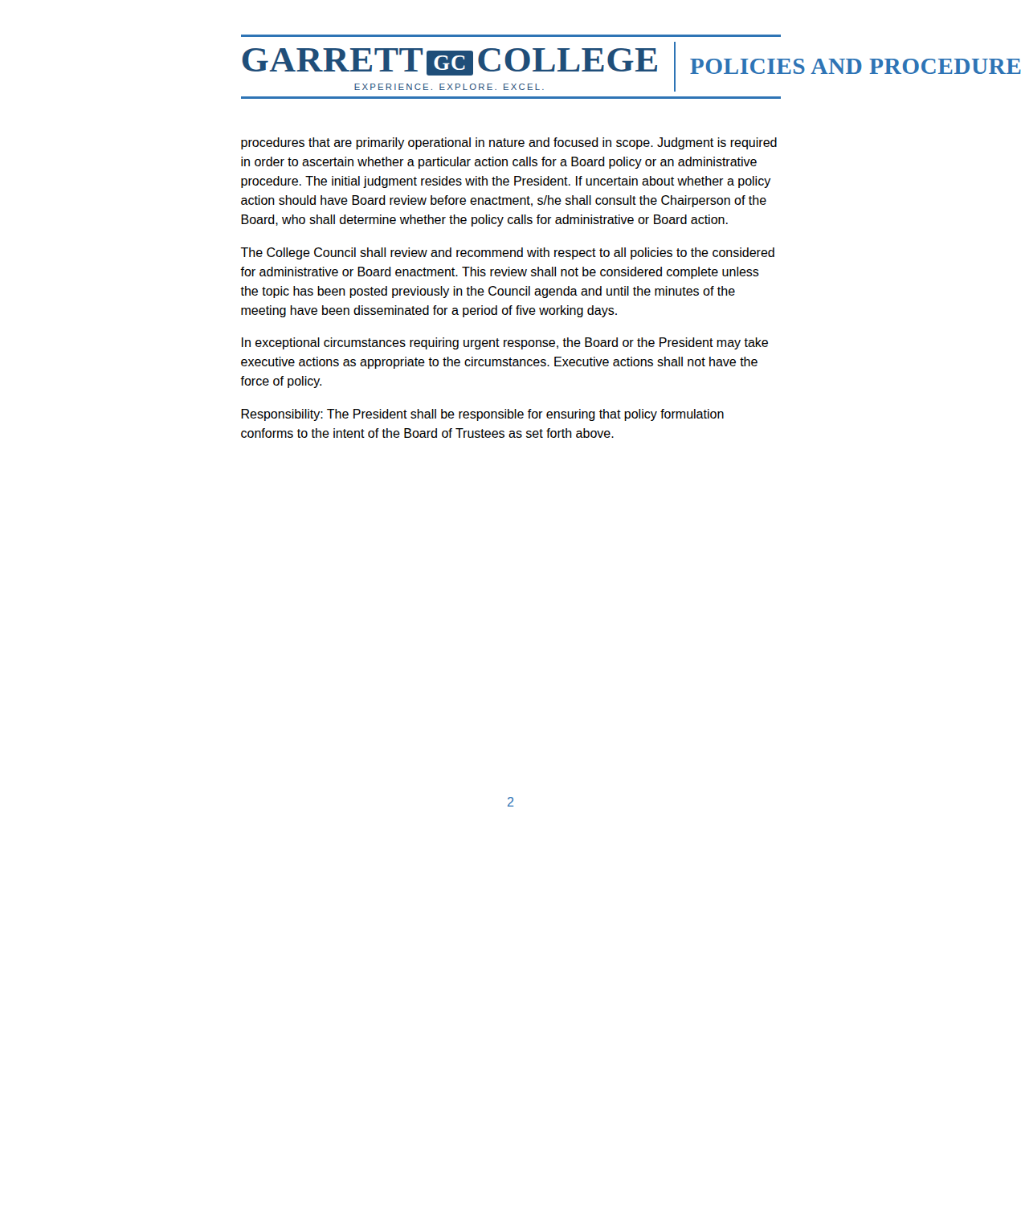GARRETTGCCOLLEGE
EXPERIENCE. EXPLORE. EXCEL.
POLICIES AND PROCEDURES
procedures that are primarily operational in nature and focused in scope. Judgment is required in order to ascertain whether a particular action calls for a Board policy or an administrative procedure. The initial judgment resides with the President. If uncertain about whether a policy action should have Board review before enactment, s/he shall consult the Chairperson of the Board, who shall determine whether the policy calls for administrative or Board action.
The College Council shall review and recommend with respect to all policies to the considered for administrative or Board enactment. This review shall not be considered complete unless the topic has been posted previously in the Council agenda and until the minutes of the meeting have been disseminated for a period of five working days.
In exceptional circumstances requiring urgent response, the Board or the President may take executive actions as appropriate to the circumstances. Executive actions shall not have the force of policy.
Responsibility: The President shall be responsible for ensuring that policy formulation conforms to the intent of the Board of Trustees as set forth above.
2